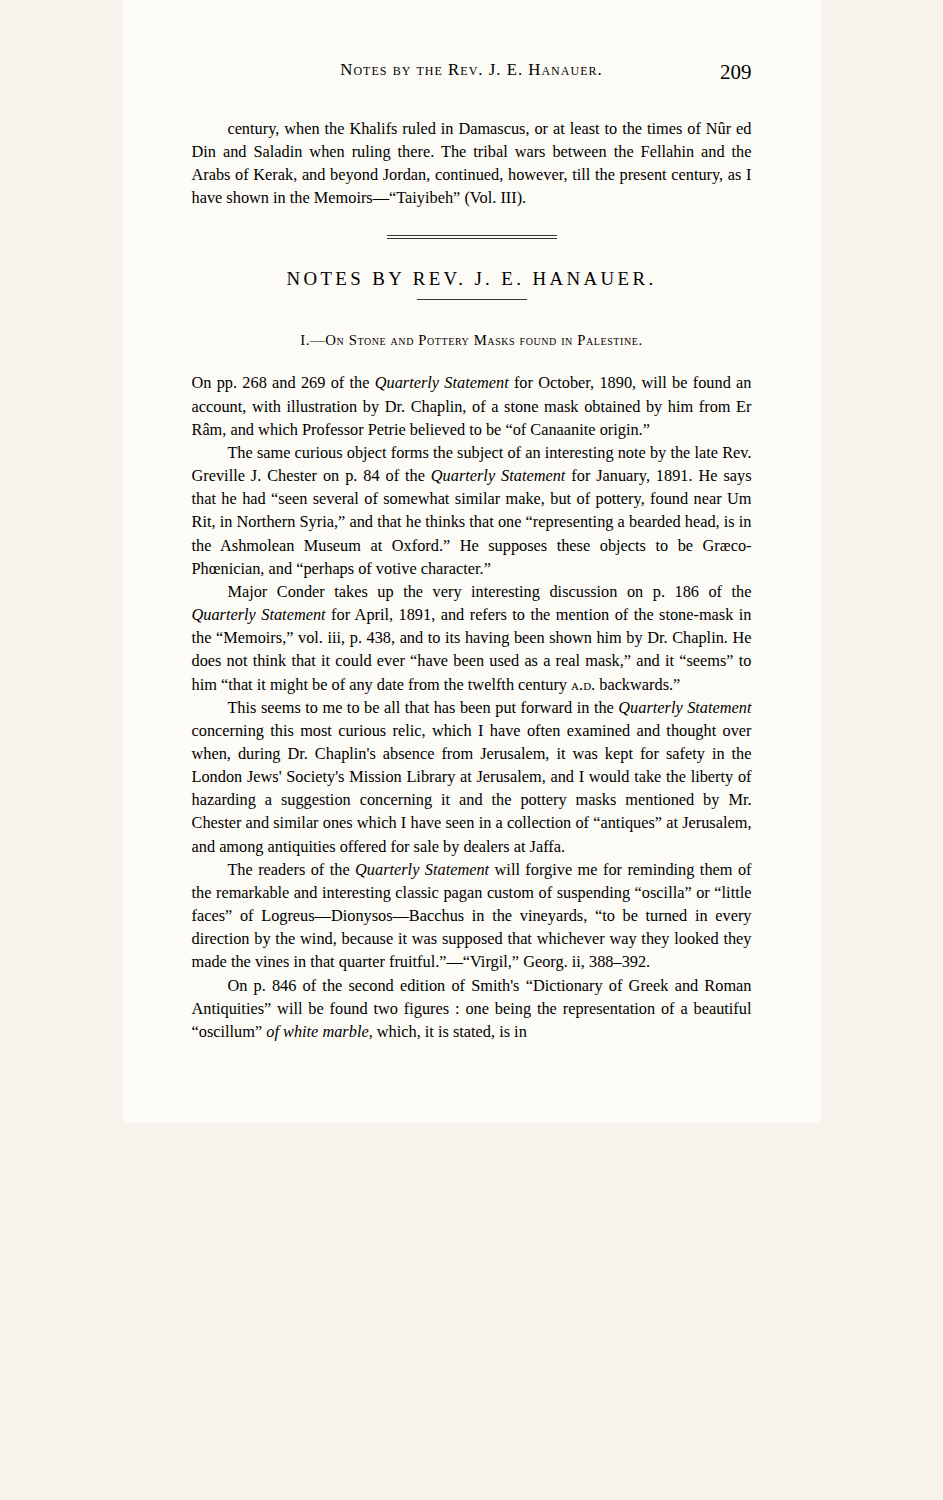Notes by the Rev. J. E. Hanauer. 209
century, when the Khalifs ruled in Damascus, or at least to the times of Nûr ed Din and Saladin when ruling there. The tribal wars between the Fellahin and the Arabs of Kerak, and beyond Jordan, continued, however, till the present century, as I have shown in the Memoirs—“Taiyibeh” (Vol. III).
NOTES BY REV. J. E. HANAUER.
I.—On Stone and Pottery Masks found in Palestine.
On pp. 268 and 269 of the Quarterly Statement for October, 1890, will be found an account, with illustration by Dr. Chaplin, of a stone mask obtained by him from Er Râm, and which Professor Petrie believed to be “of Canaanite origin.”
The same curious object forms the subject of an interesting note by the late Rev. Greville J. Chester on p. 84 of the Quarterly Statement for January, 1891. He says that he had “seen several of somewhat similar make, but of pottery, found near Um Rit, in Northern Syria,” and that he thinks that one “representing a bearded head, is in the Ashmolean Museum at Oxford.” He supposes these objects to be Græco-Phœnician, and “perhaps of votive character.”
Major Conder takes up the very interesting discussion on p. 186 of the Quarterly Statement for April, 1891, and refers to the mention of the stone-mask in the “Memoirs,” vol. iii, p. 438, and to its having been shown him by Dr. Chaplin. He does not think that it could ever “have been used as a real mask,” and it “seems” to him “that it might be of any date from the twelfth century a.d. backwards.”
This seems to me to be all that has been put forward in the Quarterly Statement concerning this most curious relic, which I have often examined and thought over when, during Dr. Chaplin's absence from Jerusalem, it was kept for safety in the London Jews' Society's Mission Library at Jerusalem, and I would take the liberty of hazarding a suggestion concerning it and the pottery masks mentioned by Mr. Chester and similar ones which I have seen in a collection of “antiques” at Jerusalem, and among antiquities offered for sale by dealers at Jaffa.
The readers of the Quarterly Statement will forgive me for reminding them of the remarkable and interesting classic pagan custom of suspending “oscilla” or “little faces” of Logreus—Dionysos—Bacchus in the vineyards, “to be turned in every direction by the wind, because it was supposed that whichever way they looked they made the vines in that quarter fruitful.”—“Virgil,” Georg. ii, 388–392.
On p. 846 of the second edition of Smith's “Dictionary of Greek and Roman Antiquities” will be found two figures : one being the representation of a beautiful “oscillum” of white marble, which, it is stated, is in